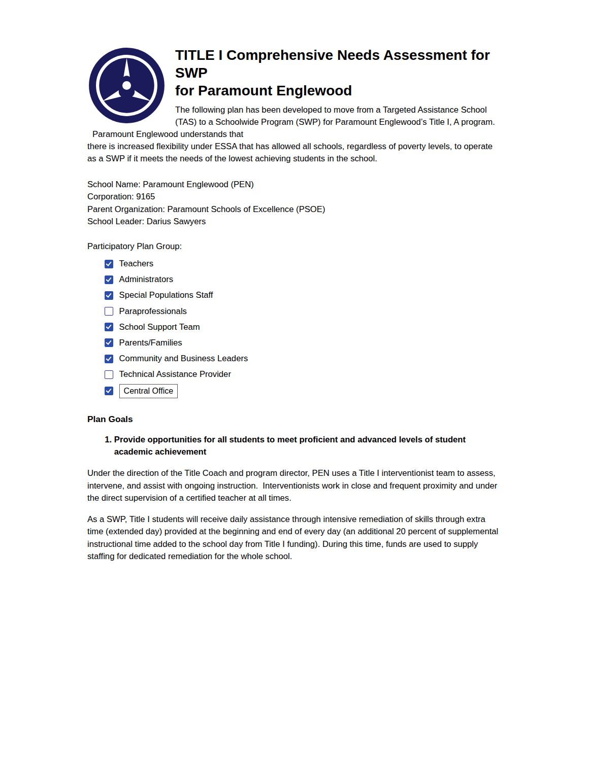TITLE I Comprehensive Needs Assessment for SWP
for Paramount Englewood
The following plan has been developed to move from a Targeted Assistance School (TAS) to a Schoolwide Program (SWP) for Paramount Englewood’s Title I, A program. Paramount Englewood understands that
there is increased flexibility under ESSA that has allowed all schools, regardless of poverty levels, to operate as a SWP if it meets the needs of the lowest achieving students in the school.
School Name: Paramount Englewood (PEN)
Corporation: 9165
Parent Organization: Paramount Schools of Excellence (PSOE)
School Leader: Darius Sawyers
Participatory Plan Group:
Teachers
Administrators
Special Populations Staff
Paraprofessionals
School Support Team
Parents/Families
Community and Business Leaders
Technical Assistance Provider
Central Office
Plan Goals
Provide opportunities for all students to meet proficient and advanced levels of student academic achievement
Under the direction of the Title Coach and program director, PEN uses a Title I interventionist team to assess, intervene, and assist with ongoing instruction. Interventionists work in close and frequent proximity and under the direct supervision of a certified teacher at all times.
As a SWP, Title I students will receive daily assistance through intensive remediation of skills through extra time (extended day) provided at the beginning and end of every day (an additional 20 percent of supplemental instructional time added to the school day from Title I funding). During this time, funds are used to supply staffing for dedicated remediation for the whole school.